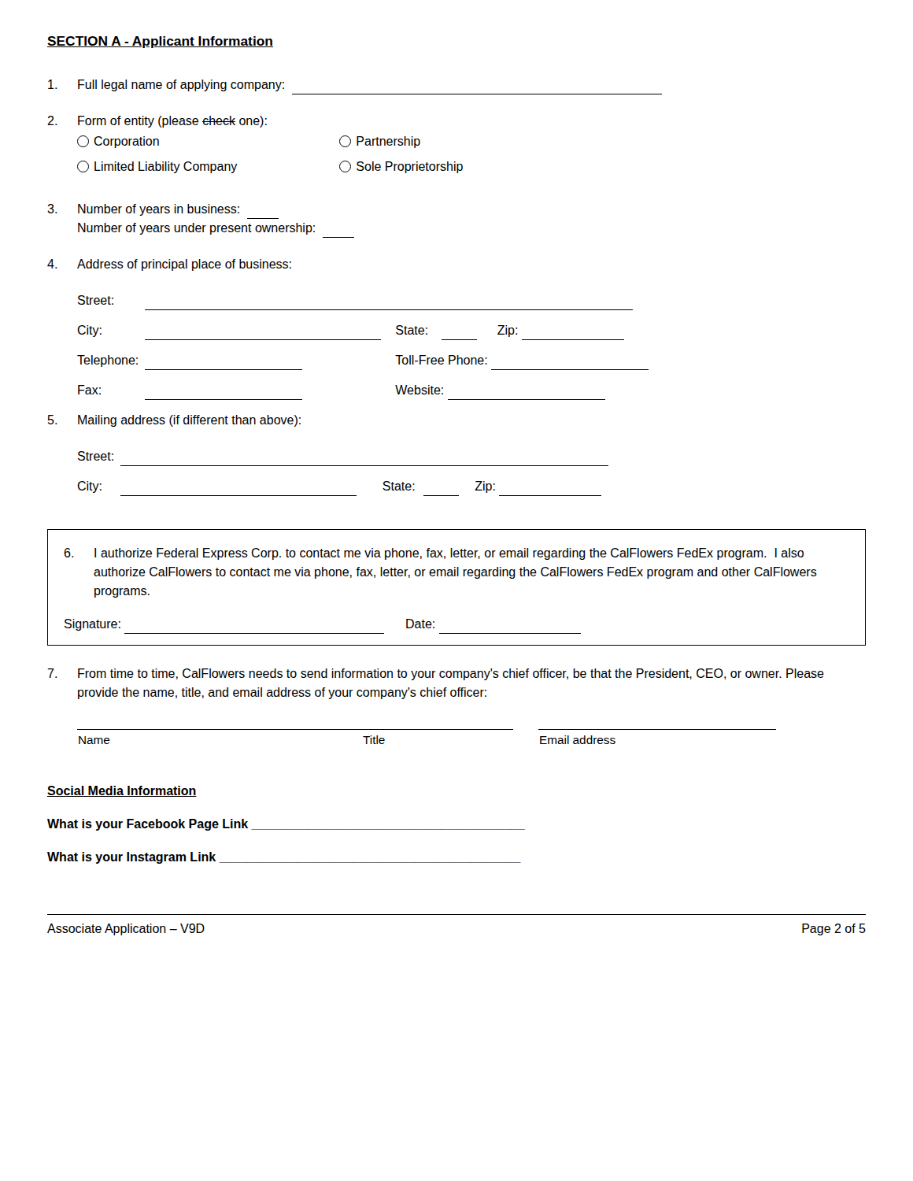SECTION A - Applicant Information
Full legal name of applying company:
Form of entity (please check one):
| Corporation | Partnership |
| Limited Liability Company | Sole Proprietorship |
Number of years in business:
Number of years under present ownership:
Address of principal place of business:
| Street: | |
| City: | | | State: | | Zip: |
| Telephone: | | | Toll-Free Phone: |
| Fax: | | | Website: |
Mailing address (if different than above):
| Street: | |
| City: | | | State: | | Zip: |
I authorize Federal Express Corp. to contact me via phone, fax, letter, or email regarding the CalFlowers FedEx program. I also authorize CalFlowers to contact me via phone, fax, letter, or email regarding the CalFlowers FedEx program and other CalFlowers programs.
Signature: Date:
From time to time, CalFlowers needs to send information to your company's chief officer, be that the President, CEO, or owner. Please provide the name, title, and email address of your company's chief officer:
| Name | Title | | Email address |
Social Media Information
What is your Facebook Page Link _______________________________________
What is your Instagram Link ___________________________________________
Associate Application – V9D Page 2 of 5